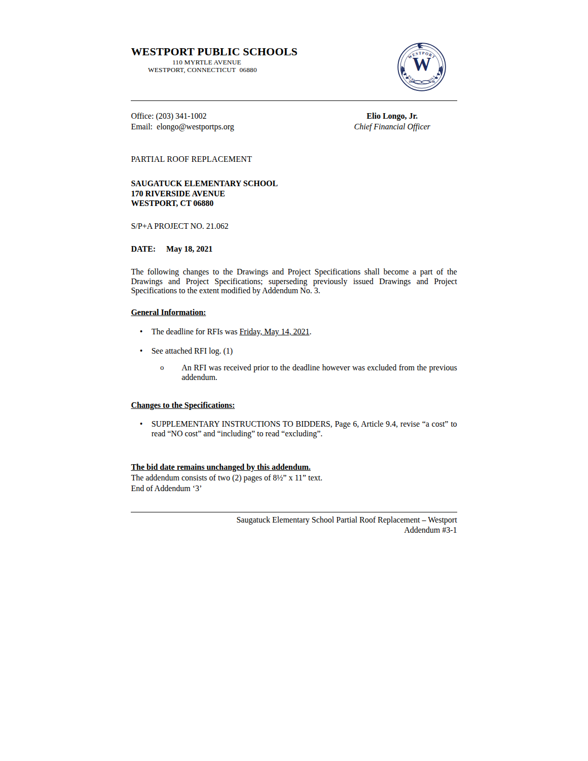WESTPORT PUBLIC SCHOOLS
110 MYRTLE AVENUE
WESTPORT, CONNECTICUT 06880
WESTPORT PUBLIC SCHOOLS W 18 36
Office: (203) 341-1002
Email: elongo@westportps.org
Elio Longo, Jr.
Chief Financial Officer
PARTIAL ROOF REPLACEMENT
SAUGATUCK ELEMENTARY SCHOOL
170 RIVERSIDE AVENUE
WESTPORT, CT 06880
S/P+A PROJECT NO. 21.062
DATE: May 18, 2021
The following changes to the Drawings and Project Specifications shall become a part of the Drawings and Project Specifications; superseding previously issued Drawings and Project Specifications to the extent modified by Addendum No. 3.
General Information:
The deadline for RFIs was Friday, May 14, 2021.
See attached RFI log. (1)
An RFI was received prior to the deadline however was excluded from the previous addendum.
Changes to the Specifications:
SUPPLEMENTARY INSTRUCTIONS TO BIDDERS, Page 6, Article 9.4, revise “a cost” to read “NO cost” and “including” to read “excluding”.
The bid date remains unchanged by this addendum.
The addendum consists of two (2) pages of 8½” x 11” text.
End of Addendum ‘3’
Saugatuck Elementary School Partial Roof Replacement – Westport
Addendum #3-1